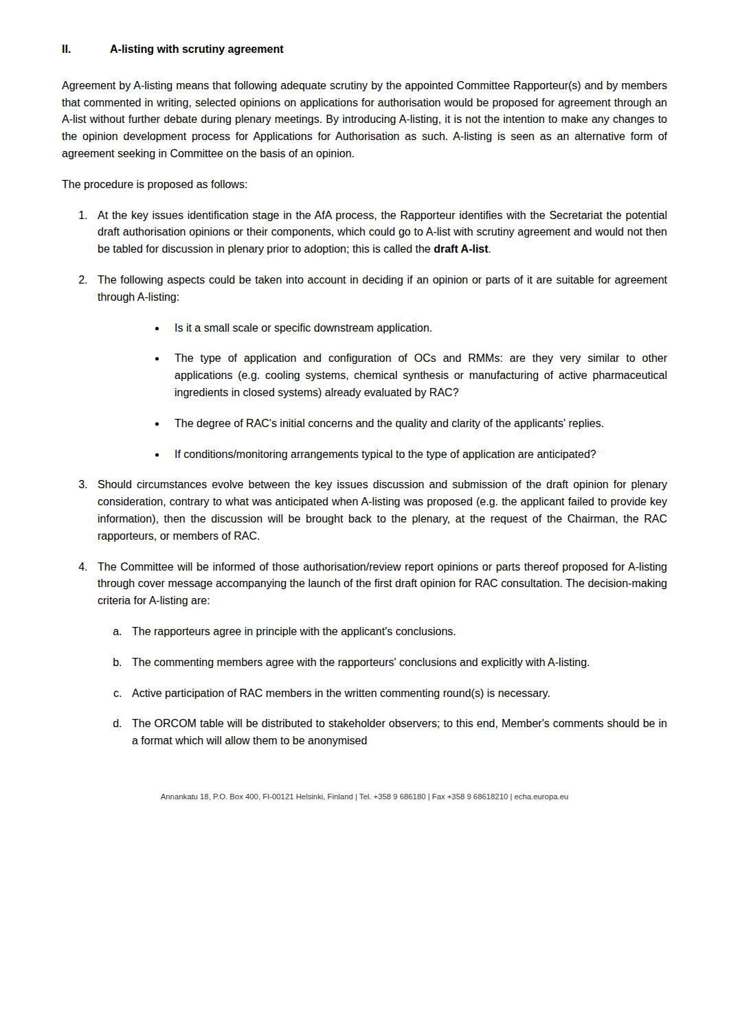II. A-listing with scrutiny agreement
Agreement by A-listing means that following adequate scrutiny by the appointed Committee Rapporteur(s) and by members that commented in writing, selected opinions on applications for authorisation would be proposed for agreement through an A-list without further debate during plenary meetings. By introducing A-listing, it is not the intention to make any changes to the opinion development process for Applications for Authorisation as such. A-listing is seen as an alternative form of agreement seeking in Committee on the basis of an opinion.
The procedure is proposed as follows:
At the key issues identification stage in the AfA process, the Rapporteur identifies with the Secretariat the potential draft authorisation opinions or their components, which could go to A-list with scrutiny agreement and would not then be tabled for discussion in plenary prior to adoption; this is called the draft A-list.
The following aspects could be taken into account in deciding if an opinion or parts of it are suitable for agreement through A-listing:
Is it a small scale or specific downstream application.
The type of application and configuration of OCs and RMMs: are they very similar to other applications (e.g. cooling systems, chemical synthesis or manufacturing of active pharmaceutical ingredients in closed systems) already evaluated by RAC?
The degree of RAC's initial concerns and the quality and clarity of the applicants' replies.
If conditions/monitoring arrangements typical to the type of application are anticipated?
Should circumstances evolve between the key issues discussion and submission of the draft opinion for plenary consideration, contrary to what was anticipated when A-listing was proposed (e.g. the applicant failed to provide key information), then the discussion will be brought back to the plenary, at the request of the Chairman, the RAC rapporteurs, or members of RAC.
The Committee will be informed of those authorisation/review report opinions or parts thereof proposed for A-listing through cover message accompanying the launch of the first draft opinion for RAC consultation. The decision-making criteria for A-listing are:
The rapporteurs agree in principle with the applicant's conclusions.
The commenting members agree with the rapporteurs' conclusions and explicitly with A-listing.
Active participation of RAC members in the written commenting round(s) is necessary.
The ORCOM table will be distributed to stakeholder observers; to this end, Member's comments should be in a format which will allow them to be anonymised
Annankatu 18, P.O. Box 400, FI-00121 Helsinki, Finland | Tel. +358 9 686180 | Fax +358 9 68618210 | echa.europa.eu